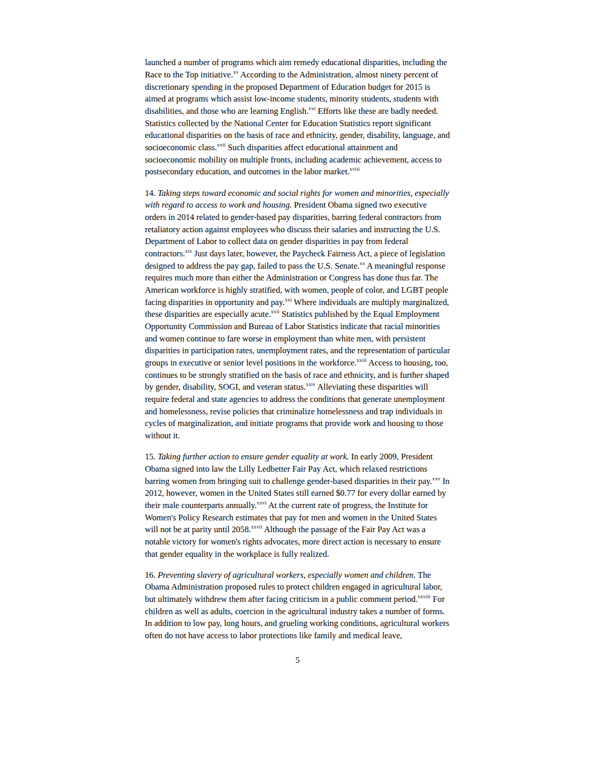launched a number of programs which aim remedy educational disparities, including the Race to the Top initiative.xv According to the Administration, almost ninety percent of discretionary spending in the proposed Department of Education budget for 2015 is aimed at programs which assist low-income students, minority students, students with disabilities, and those who are learning English.xvi Efforts like these are badly needed. Statistics collected by the National Center for Education Statistics report significant educational disparities on the basis of race and ethnicity, gender, disability, language, and socioeconomic class.xvii Such disparities affect educational attainment and socioeconomic mobility on multiple fronts, including academic achievement, access to postsecondary education, and outcomes in the labor market.xviii
14. Taking steps toward economic and social rights for women and minorities, especially with regard to access to work and housing. President Obama signed two executive orders in 2014 related to gender-based pay disparities, barring federal contractors from retaliatory action against employees who discuss their salaries and instructing the U.S. Department of Labor to collect data on gender disparities in pay from federal contractors.xix Just days later, however, the Paycheck Fairness Act, a piece of legislation designed to address the pay gap, failed to pass the U.S. Senate.xx A meaningful response requires much more than either the Administration or Congress has done thus far. The American workforce is highly stratified, with women, people of color, and LGBT people facing disparities in opportunity and pay.xxi Where individuals are multiply marginalized, these disparities are especially acute.xxii Statistics published by the Equal Employment Opportunity Commission and Bureau of Labor Statistics indicate that racial minorities and women continue to fare worse in employment than white men, with persistent disparities in participation rates, unemployment rates, and the representation of particular groups in executive or senior level positions in the workforce.xxiii Access to housing, too, continues to be strongly stratified on the basis of race and ethnicity, and is further shaped by gender, disability, SOGI, and veteran status.xxiv Alleviating these disparities will require federal and state agencies to address the conditions that generate unemployment and homelessness, revise policies that criminalize homelessness and trap individuals in cycles of marginalization, and initiate programs that provide work and housing to those without it.
15. Taking further action to ensure gender equality at work. In early 2009, President Obama signed into law the Lilly Ledbetter Fair Pay Act, which relaxed restrictions barring women from bringing suit to challenge gender-based disparities in their pay.xxv In 2012, however, women in the United States still earned $0.77 for every dollar earned by their male counterparts annually.xxvi At the current rate of progress, the Institute for Women's Policy Research estimates that pay for men and women in the United States will not be at parity until 2058.xxvii Although the passage of the Fair Pay Act was a notable victory for women's rights advocates, more direct action is necessary to ensure that gender equality in the workplace is fully realized.
16. Preventing slavery of agricultural workers, especially women and children. The Obama Administration proposed rules to protect children engaged in agricultural labor, but ultimately withdrew them after facing criticism in a public comment period.xxviii For children as well as adults, coercion in the agricultural industry takes a number of forms. In addition to low pay, long hours, and grueling working conditions, agricultural workers often do not have access to labor protections like family and medical leave,
5